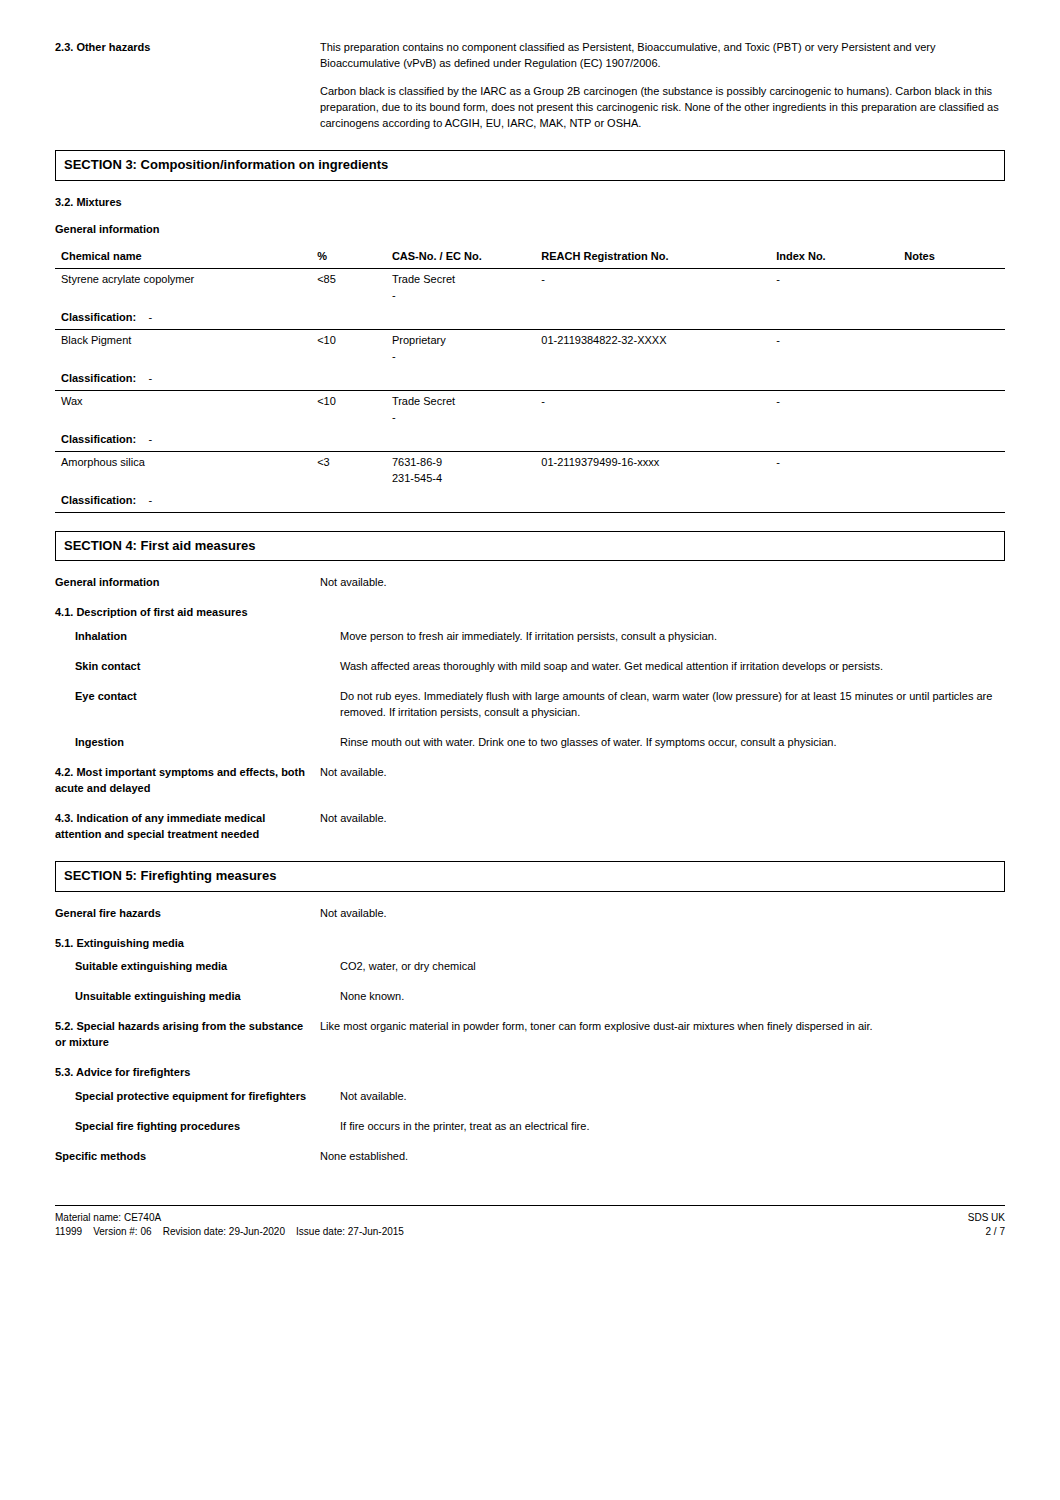2.3. Other hazards
This preparation contains no component classified as Persistent, Bioaccumulative, and Toxic (PBT) or very Persistent and very Bioaccumulative (vPvB) as defined under Regulation (EC) 1907/2006.
Carbon black is classified by the IARC as a Group 2B carcinogen (the substance is possibly carcinogenic to humans). Carbon black in this preparation, due to its bound form, does not present this carcinogenic risk. None of the other ingredients in this preparation are classified as carcinogens according to ACGIH, EU, IARC, MAK, NTP or OSHA.
SECTION 3: Composition/information on ingredients
3.2. Mixtures
General information
| Chemical name | % | CAS-No. / EC No. | REACH Registration No. | Index No. | Notes |
| --- | --- | --- | --- | --- | --- |
| Styrene acrylate copolymer | <85 | Trade Secret - | - | - | |
| Classification: - | | | | | |
| Black Pigment | <10 | Proprietary - | 01-2119384822-32-XXXX | - | |
| Classification: - | | | | | |
| Wax | <10 | Trade Secret - | - | - | |
| Classification: - | | | | | |
| Amorphous silica | <3 | 7631-86-9 231-545-4 | 01-2119379499-16-xxxx | - | |
| Classification: - | | | | | |
SECTION 4: First aid measures
General information
Not available.
4.1. Description of first aid measures
Inhalation
Move person to fresh air immediately. If irritation persists, consult a physician.
Skin contact
Wash affected areas thoroughly with mild soap and water. Get medical attention if irritation develops or persists.
Eye contact
Do not rub eyes. Immediately flush with large amounts of clean, warm water (low pressure) for at least 15 minutes or until particles are removed. If irritation persists, consult a physician.
Ingestion
Rinse mouth out with water. Drink one to two glasses of water. If symptoms occur, consult a physician.
4.2. Most important symptoms and effects, both acute and delayed
Not available.
4.3. Indication of any immediate medical attention and special treatment needed
Not available.
SECTION 5: Firefighting measures
General fire hazards
Not available.
5.1. Extinguishing media
Suitable extinguishing media
CO2, water, or dry chemical
Unsuitable extinguishing media
None known.
5.2. Special hazards arising from the substance or mixture
Like most organic material in powder form, toner can form explosive dust-air mixtures when finely dispersed in air.
5.3. Advice for firefighters
Special protective equipment for firefighters
Not available.
Special fire fighting procedures
If fire occurs in the printer, treat as an electrical fire.
Specific methods
None established.
Material name: CE740A
11999 Version #: 06 Revision date: 29-Jun-2020 Issue date: 27-Jun-2015
SDS UK
2 / 7